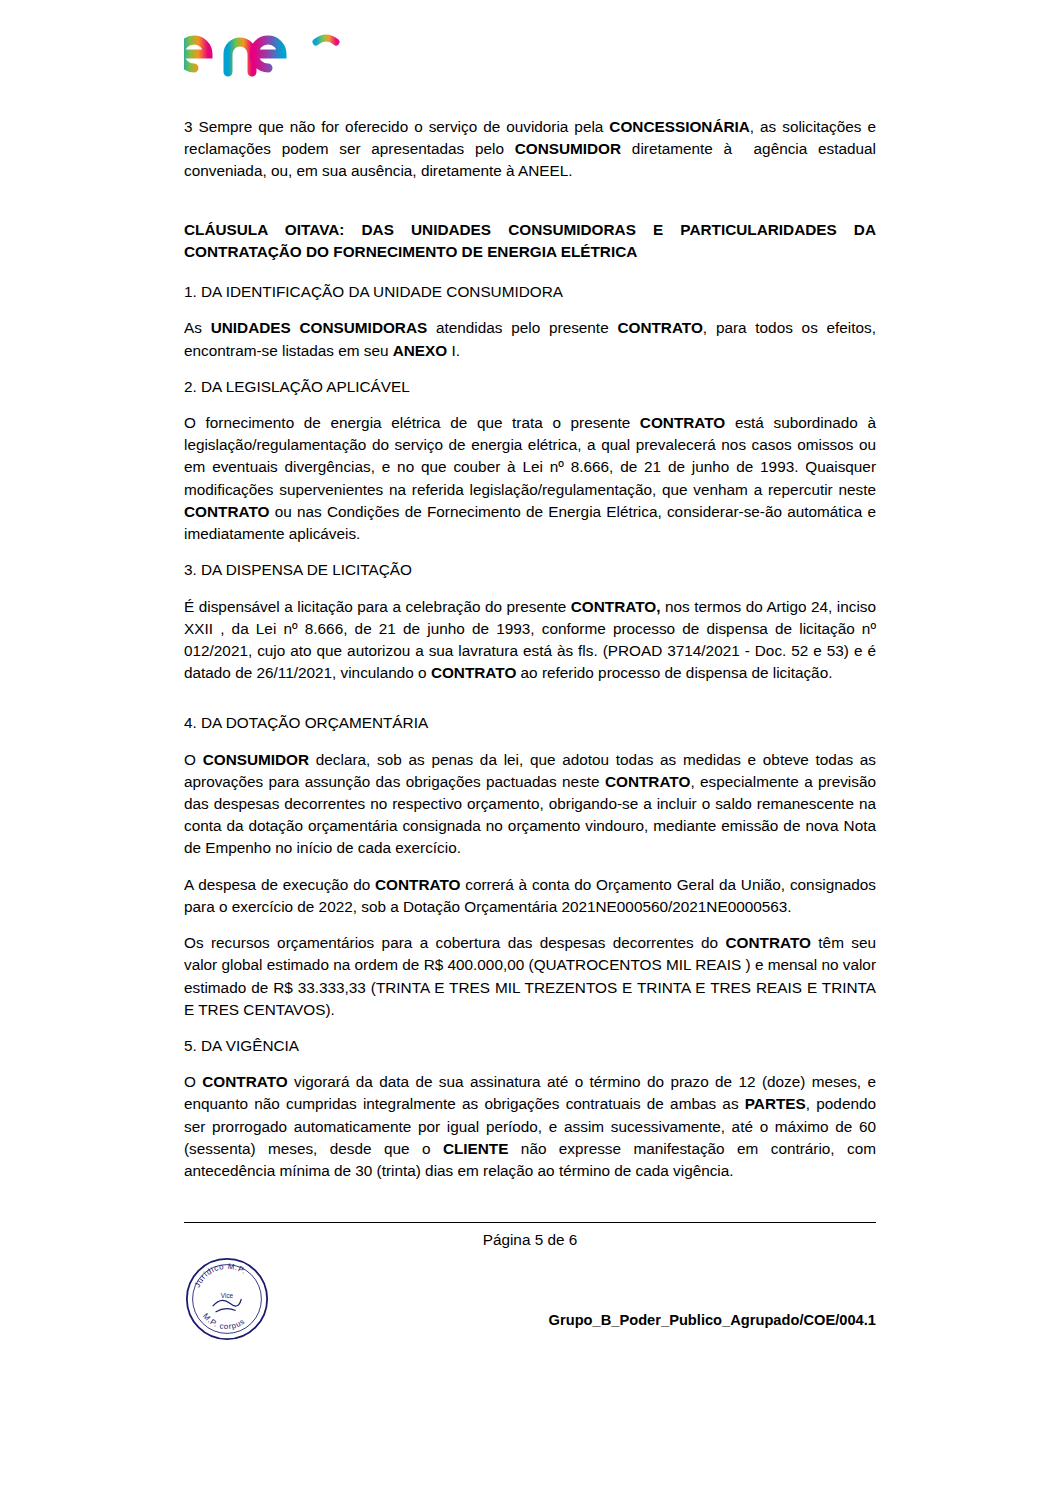3 Sempre que não for oferecido o serviço de ouvidoria pela CONCESSIONÁRIA, as solicitações e reclamações podem ser apresentadas pelo CONSUMIDOR diretamente à agência estadual conveniada, ou, em sua ausência, diretamente à ANEEL.
CLÁUSULA OITAVA: DAS UNIDADES CONSUMIDORAS E PARTICULARIDADES DA CONTRATAÇÃO DO FORNECIMENTO DE ENERGIA ELÉTRICA
1. DA IDENTIFICAÇÃO DA UNIDADE CONSUMIDORA
As UNIDADES CONSUMIDORAS atendidas pelo presente CONTRATO, para todos os efeitos, encontram-se listadas em seu ANEXO I.
2. DA LEGISLAÇÃO APLICÁVEL
O fornecimento de energia elétrica de que trata o presente CONTRATO está subordinado à legislação/regulamentação do serviço de energia elétrica, a qual prevalecerá nos casos omissos ou em eventuais divergências, e no que couber à Lei nº 8.666, de 21 de junho de 1993. Quaisquer modificações supervenientes na referida legislação/regulamentação, que venham a repercutir neste CONTRATO ou nas Condições de Fornecimento de Energia Elétrica, considerar-se-ão automática e imediatamente aplicáveis.
3. DA DISPENSA DE LICITAÇÃO
É dispensável a licitação para a celebração do presente CONTRATO, nos termos do Artigo 24, inciso XXII , da Lei nº 8.666, de 21 de junho de 1993, conforme processo de dispensa de licitação nº 012/2021, cujo ato que autorizou a sua lavratura está às fls. (PROAD 3714/2021 - Doc. 52 e 53) e é datado de 26/11/2021, vinculando o CONTRATO ao referido processo de dispensa de licitação.
4. DA DOTAÇÃO ORÇAMENTÁRIA
O CONSUMIDOR declara, sob as penas da lei, que adotou todas as medidas e obteve todas as aprovações para assunção das obrigações pactuadas neste CONTRATO, especialmente a previsão das despesas decorrentes no respectivo orçamento, obrigando-se a incluir o saldo remanescente na conta da dotação orçamentária consignada no orçamento vindouro, mediante emissão de nova Nota de Empenho no início de cada exercício.
A despesa de execução do CONTRATO correrá à conta do Orçamento Geral da União, consignados para o exercício de 2022, sob a Dotação Orçamentária 2021NE000560/2021NE0000563.
Os recursos orçamentários para a cobertura das despesas decorrentes do CONTRATO têm seu valor global estimado na ordem de R$ 400.000,00 (QUATROCENTOS MIL REAIS ) e mensal no valor estimado de R$ 33.333,33 (TRINTA E TRES MIL TREZENTOS E TRINTA E TRES REAIS E TRINTA E TRES CENTAVOS).
5. DA VIGÊNCIA
O CONTRATO vigorará da data de sua assinatura até o término do prazo de 12 (doze) meses, e enquanto não cumpridas integralmente as obrigações contratuais de ambas as PARTES, podendo ser prorrogado automaticamente por igual período, e assim sucessivamente, até o máximo de 60 (sessenta) meses, desde que o CLIENTE não expresse manifestação em contrário, com antecedência mínima de 30 (trinta) dias em relação ao término de cada vigência.
Página 5 de 6
Jurídico M.P. M.P. corpus Vice
Grupo_B_Poder_Publico_Agrupado/COE/004.1